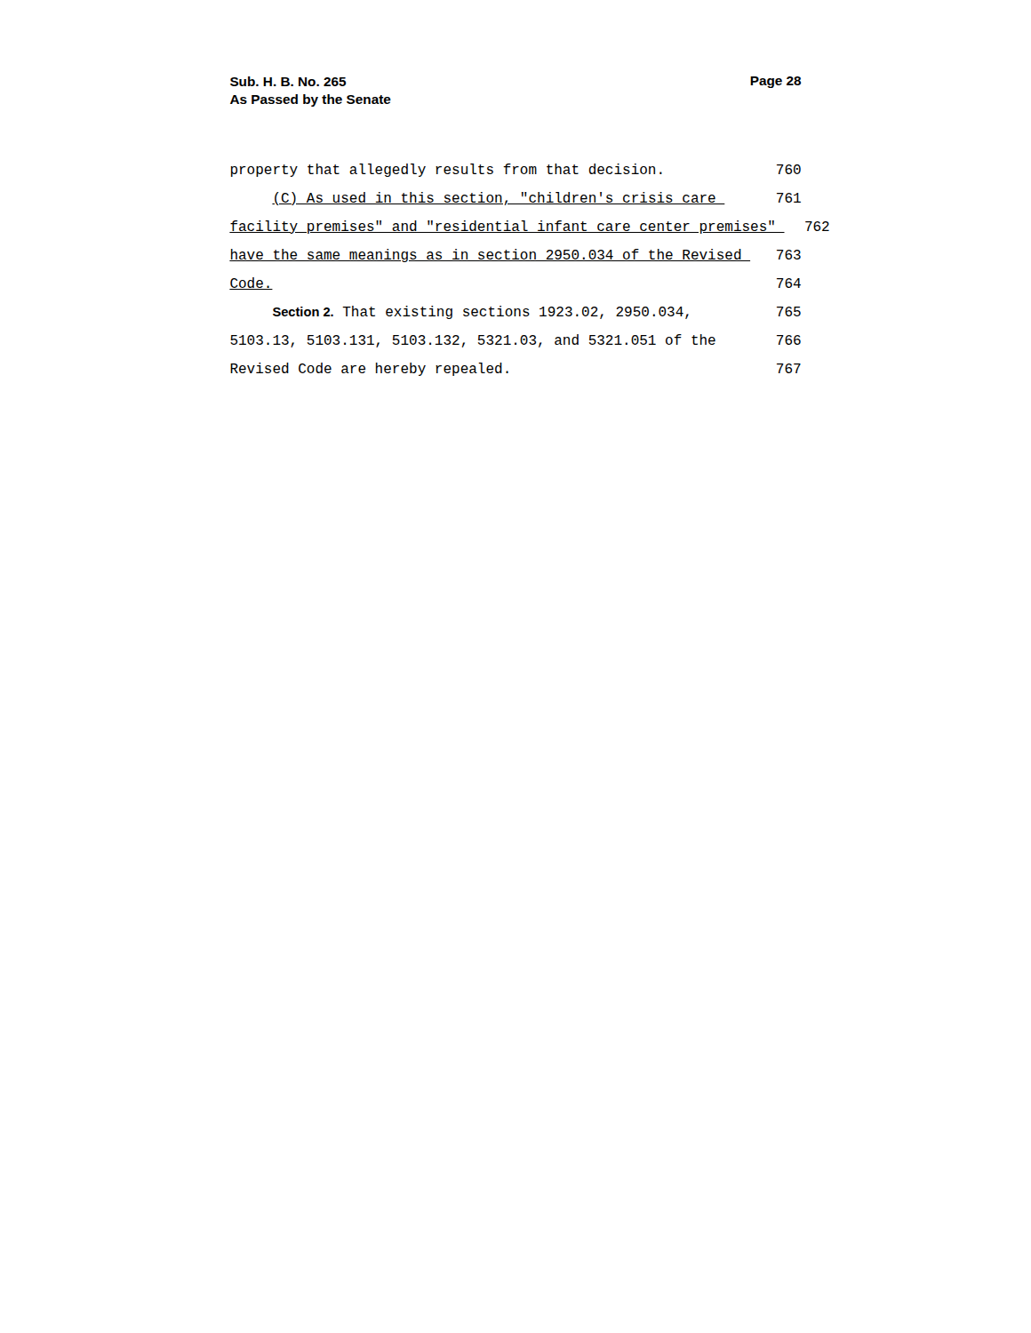Sub. H. B. No. 265
As Passed by the Senate
Page 28
property that allegedly results from that decision. 760
(C) As used in this section, "children's crisis care 761
facility premises" and "residential infant care center premises" 762
have the same meanings as in section 2950.034 of the Revised 763
Code. 764
Section 2. That existing sections 1923.02, 2950.034, 765
5103.13, 5103.131, 5103.132, 5321.03, and 5321.051 of the 766
Revised Code are hereby repealed. 767